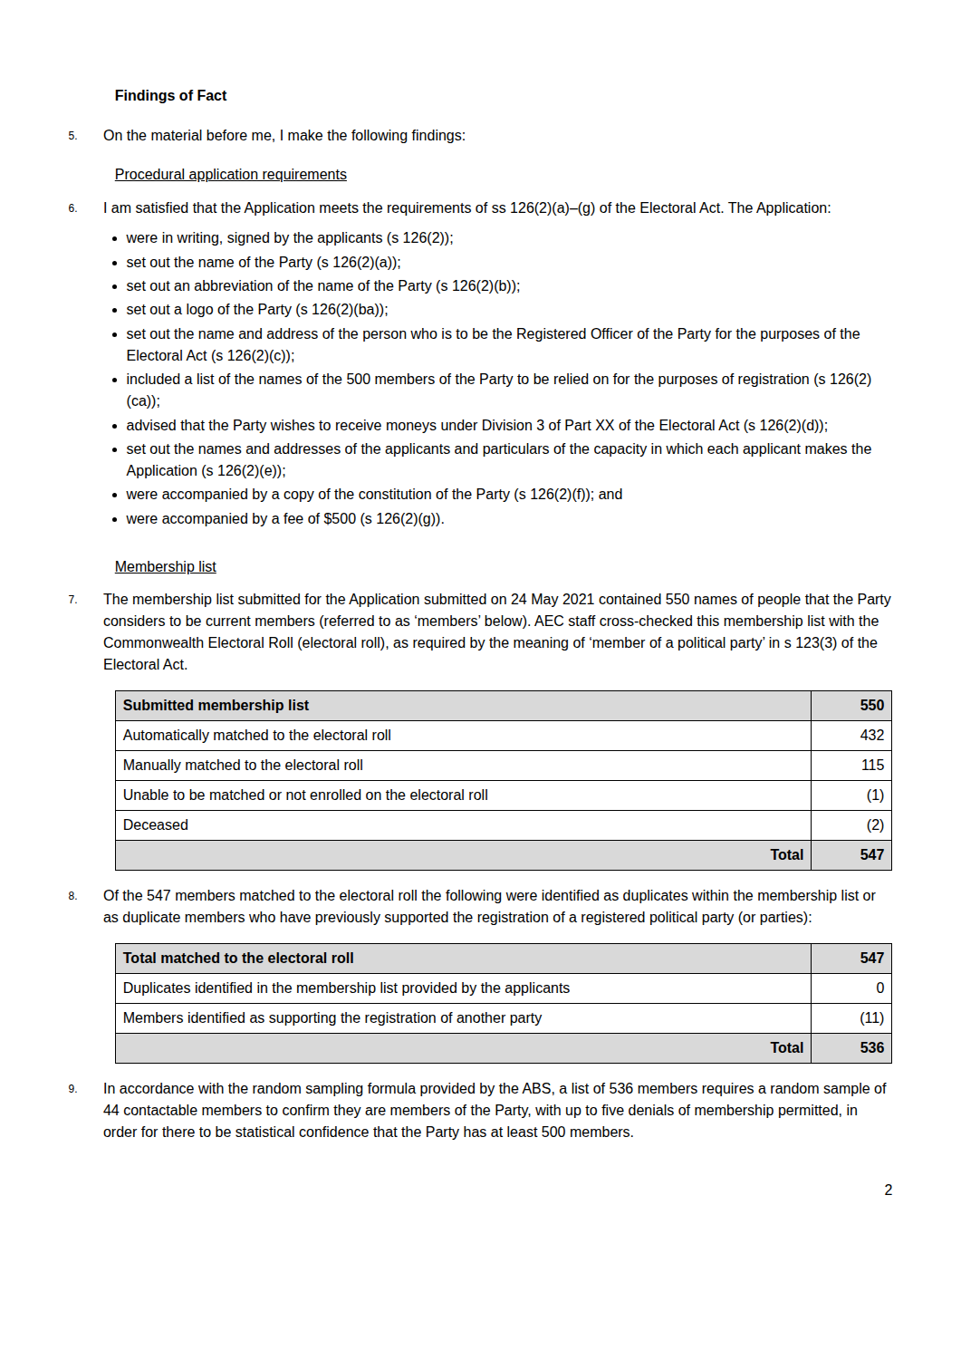Findings of Fact
5.
On the material before me, I make the following findings:
Procedural application requirements
6.
I am satisfied that the Application meets the requirements of ss 126(2)(a)–(g) of the Electoral Act. The Application:
were in writing, signed by the applicants (s 126(2));
set out the name of the Party (s 126(2)(a));
set out an abbreviation of the name of the Party (s 126(2)(b));
set out a logo of the Party (s 126(2)(ba));
set out the name and address of the person who is to be the Registered Officer of the Party for the purposes of the Electoral Act (s 126(2)(c));
included a list of the names of the 500 members of the Party to be relied on for the purposes of registration (s 126(2)(ca));
advised that the Party wishes to receive moneys under Division 3 of Part XX of the Electoral Act (s 126(2)(d));
set out the names and addresses of the applicants and particulars of the capacity in which each applicant makes the Application (s 126(2)(e));
were accompanied by a copy of the constitution of the Party (s 126(2)(f)); and
were accompanied by a fee of $500 (s 126(2)(g)).
Membership list
7.
The membership list submitted for the Application submitted on 24 May 2021 contained 550 names of people that the Party considers to be current members (referred to as ‘members’ below). AEC staff cross-checked this membership list with the Commonwealth Electoral Roll (electoral roll), as required by the meaning of ‘member of a political party’ in s 123(3) of the Electoral Act.
| Submitted membership list | 550 |
| Automatically matched to the electoral roll | 432 |
| Manually matched to the electoral roll | 115 |
| Unable to be matched or not enrolled on the electoral roll | (1) |
| Deceased | (2) |
| Total | 547 |
8.
Of the 547 members matched to the electoral roll the following were identified as duplicates within the membership list or as duplicate members who have previously supported the registration of a registered political party (or parties):
| Total matched to the electoral roll | 547 |
| Duplicates identified in the membership list provided by the applicants | 0 |
| Members identified as supporting the registration of another party | (11) |
| Total | 536 |
9.
In accordance with the random sampling formula provided by the ABS, a list of 536 members requires a random sample of 44 contactable members to confirm they are members of the Party, with up to five denials of membership permitted, in order for there to be statistical confidence that the Party has at least 500 members.
2